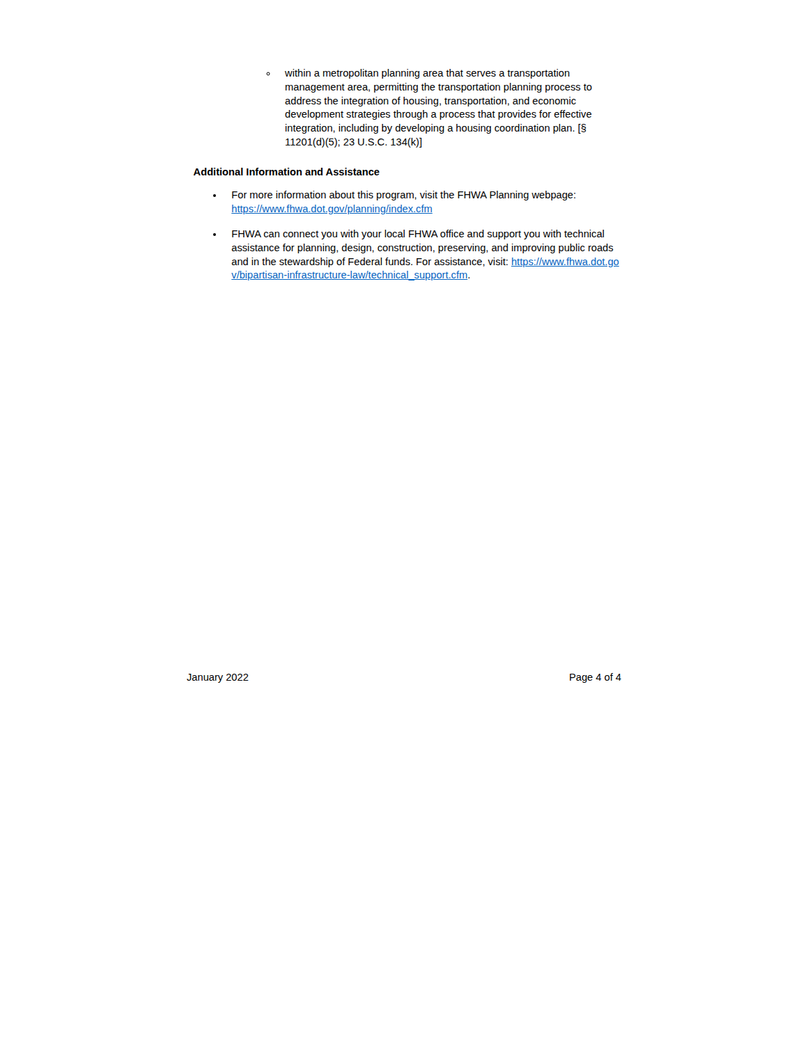within a metropolitan planning area that serves a transportation management area, permitting the transportation planning process to address the integration of housing, transportation, and economic development strategies through a process that provides for effective integration, including by developing a housing coordination plan. [§ 11201(d)(5); 23 U.S.C. 134(k)]
Additional Information and Assistance
For more information about this program, visit the FHWA Planning webpage:
https://www.fhwa.dot.gov/planning/index.cfm
FHWA can connect you with your local FHWA office and support you with technical assistance for planning, design, construction, preserving, and improving public roads and in the stewardship of Federal funds. For assistance, visit: https://www.fhwa.dot.gov/bipartisan-infrastructure-law/technical_support.cfm.
January 2022 Page 4 of 4